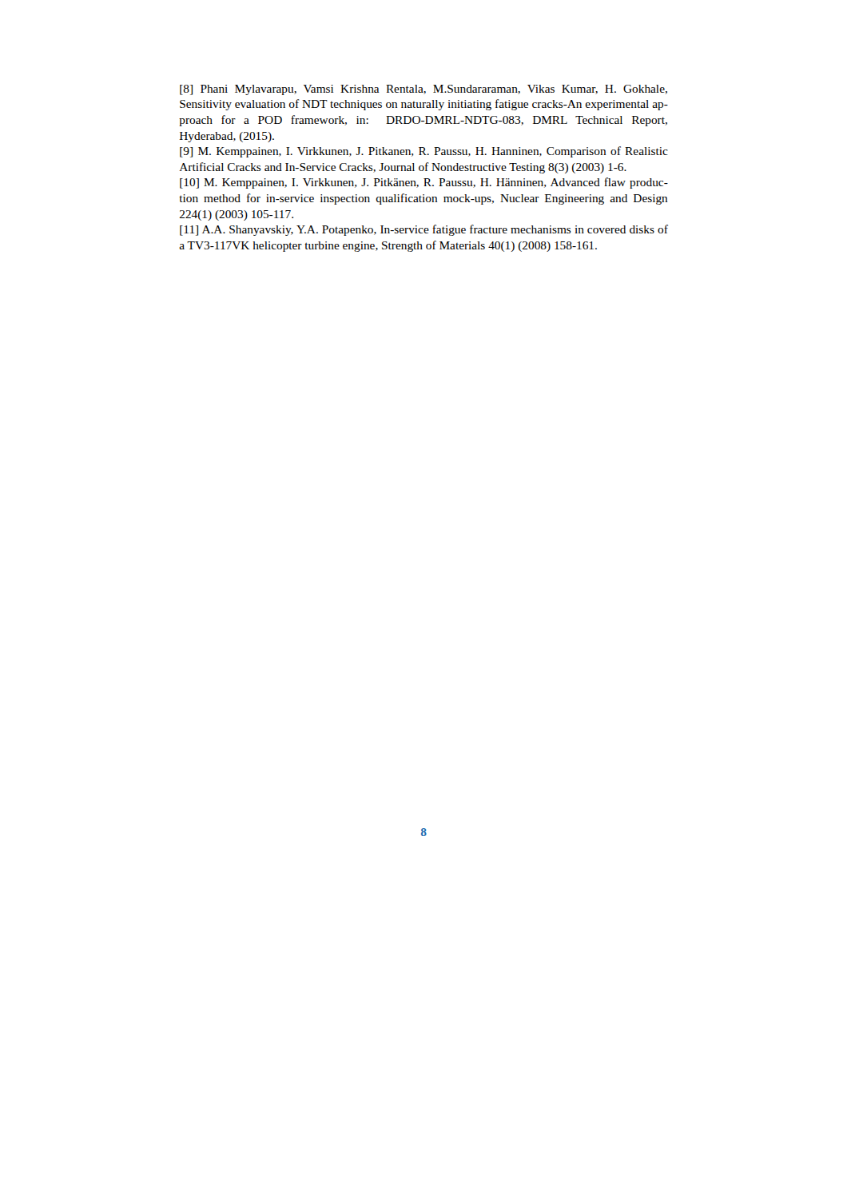[8] Phani Mylavarapu, Vamsi Krishna Rentala, M.Sundararaman, Vikas Kumar, H. Gokhale, Sensitivity evaluation of NDT techniques on naturally initiating fatigue cracks-An experimental approach for a POD framework, in: DRDO-DMRL-NDTG-083, DMRL Technical Report, Hyderabad, (2015).
[9] M. Kemppainen, I. Virkkunen, J. Pitkanen, R. Paussu, H. Hanninen, Comparison of Realistic Artificial Cracks and In-Service Cracks, Journal of Nondestructive Testing 8(3) (2003) 1-6.
[10] M. Kemppainen, I. Virkkunen, J. Pitkänen, R. Paussu, H. Hänninen, Advanced flaw production method for in-service inspection qualification mock-ups, Nuclear Engineering and Design 224(1) (2003) 105-117.
[11] A.A. Shanyavskiy, Y.A. Potapenko, In-service fatigue fracture mechanisms in covered disks of a TV3-117VK helicopter turbine engine, Strength of Materials 40(1) (2008) 158-161.
8